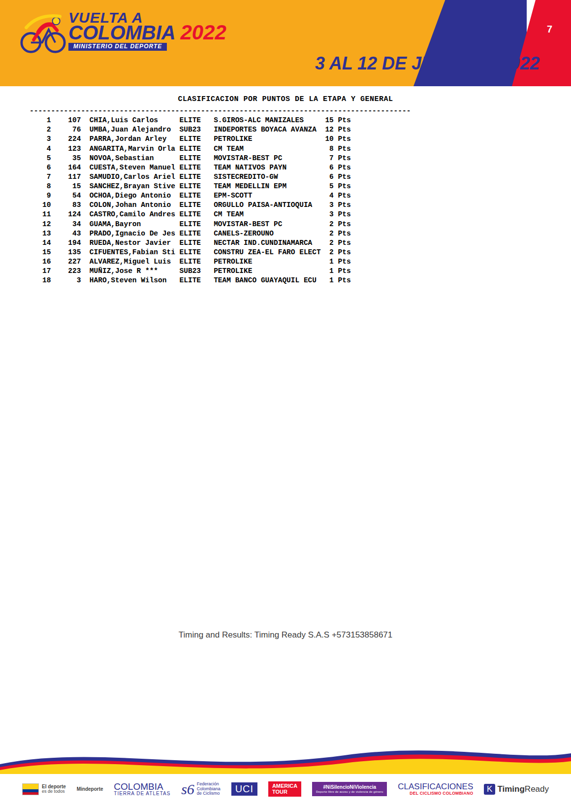7
VUELTA A
COLOMBIA 2022
MINISTERIO DEL DEPORTE
3 AL 12 DE JUNIO DE 2022
CLASIFICACION POR PUNTOS DE LA ETAPA Y GENERAL
-----------------------------------------------------------------------------------------
    1    107  CHIA,Luis Carlos     ELITE   S.GIROS-ALC MANIZALES     15 Pts
    2     76  UMBA,Juan Alejandro  SUB23   INDEPORTES BOYACA AVANZA  12 Pts
    3    224  PARRA,Jordan Arley   ELITE   PETROLIKE                 10 Pts
    4    123  ANGARITA,Marvin Orla ELITE   CM TEAM                    8 Pts
    5     35  NOVOA,Sebastian      ELITE   MOVISTAR-BEST PC           7 Pts
    6    164  CUESTA,Steven Manuel ELITE   TEAM NATIVOS PAYN          6 Pts
    7    117  SAMUDIO,Carlos Ariel ELITE   SISTECREDITO-GW            6 Pts
    8     15  SANCHEZ,Brayan Stive ELITE   TEAM MEDELLIN EPM          5 Pts
    9     54  OCHOA,Diego Antonio  ELITE   EPM-SCOTT                  4 Pts
   10     83  COLON,Johan Antonio  ELITE   ORGULLO PAISA-ANTIOQUIA    3 Pts
   11    124  CASTRO,Camilo Andres ELITE   CM TEAM                    3 Pts
   12     34  GUAMA,Bayron         ELITE   MOVISTAR-BEST PC           2 Pts
   13     43  PRADO,Ignacio De Jes ELITE   CANELS-ZEROUNO             2 Pts
   14    194  RUEDA,Nestor Javier  ELITE   NECTAR IND.CUNDINAMARCA    2 Pts
   15    135  CIFUENTES,Fabian Sti ELITE   CONSTRU ZEA-EL FARO ELECT  2 Pts
   16    227  ALVAREZ,Miguel Luis  ELITE   PETROLIKE                  1 Pts
   17    223  MUÑIZ,Jose R ***     SUB23   PETROLIKE                  1 Pts
   18      3  HARO,Steven Wilson   ELITE   TEAM BANCO GUAYAQUIL ECU   1 Pts
Timing and Results: Timing Ready S.A.S +573153858671
El deportees de todos
Mindeporte
COLOMBIATIERRA DE ATLETAS
s6 Federación
Colombiana
de Ciclismo
UCI
AMERICA TOUR
#NiSilencioNiViolenciaDeporte libre de acoso y de violencia de género
CLASIFICACIONESDEL CICLISMO COLOMBIANO
KTiming Ready